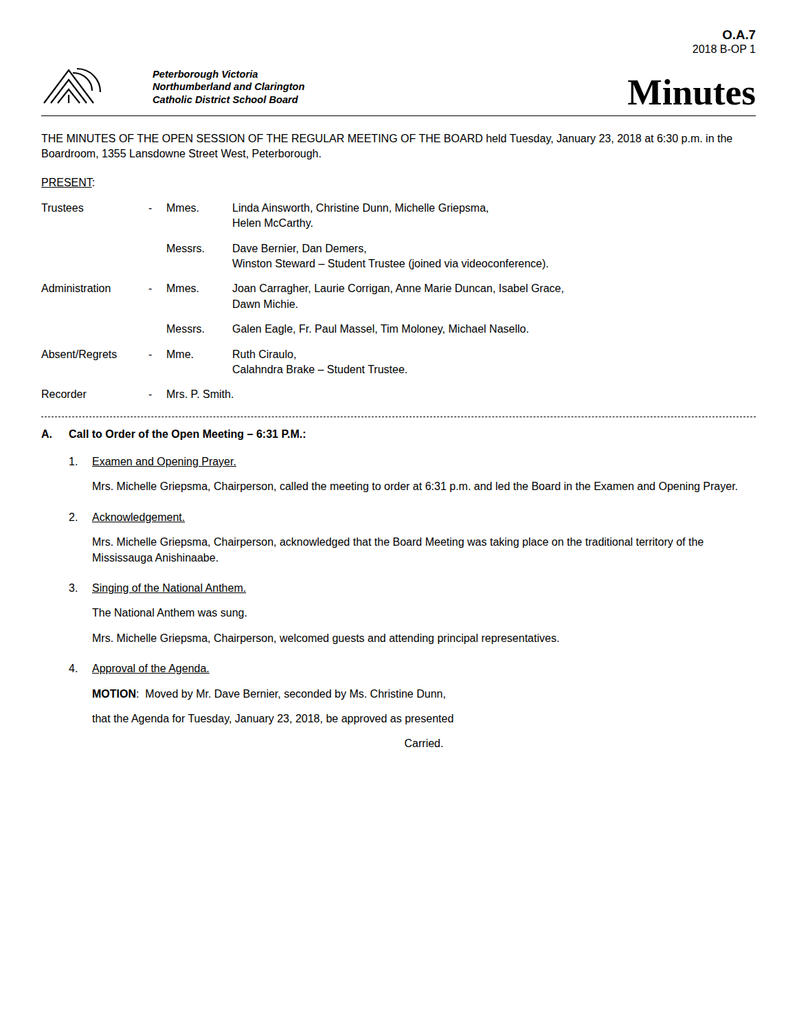O.A.7
2018 B-OP 1
Peterborough Victoria
Northumberland and Clarington
Catholic District School Board
Minutes
THE MINUTES OF THE OPEN SESSION OF THE REGULAR MEETING OF THE BOARD held Tuesday, January 23, 2018 at 6:30 p.m. in the Boardroom, 1355 Lansdowne Street West, Peterborough.
PRESENT:
| Trustees | - | Mmes. | Linda Ainsworth, Christine Dunn, Michelle Griepsma, Helen McCarthy. |
| | | Messrs. | Dave Bernier, Dan Demers, Winston Steward – Student Trustee (joined via videoconference). |
| Administration | - | Mmes. | Joan Carragher, Laurie Corrigan, Anne Marie Duncan, Isabel Grace, Dawn Michie. |
| | | Messrs. | Galen Eagle, Fr. Paul Massel, Tim Moloney, Michael Nasello. |
| Absent/Regrets | - | Mme. | Ruth Ciraulo, Calahndra Brake – Student Trustee. |
| Recorder | - | Mrs. P. Smith. |
A. Call to Order of the Open Meeting – 6:31 P.M.:
Examen and Opening Prayer.
Mrs. Michelle Griepsma, Chairperson, called the meeting to order at 6:31 p.m. and led the Board in the Examen and Opening Prayer.
Acknowledgement.
Mrs. Michelle Griepsma, Chairperson, acknowledged that the Board Meeting was taking place on the traditional territory of the Mississauga Anishinaabe.
Singing of the National Anthem.
The National Anthem was sung.
Mrs. Michelle Griepsma, Chairperson, welcomed guests and attending principal representatives.
Approval of the Agenda.
MOTION: Moved by Mr. Dave Bernier, seconded by Ms. Christine Dunn,
that the Agenda for Tuesday, January 23, 2018, be approved as presented
Carried.